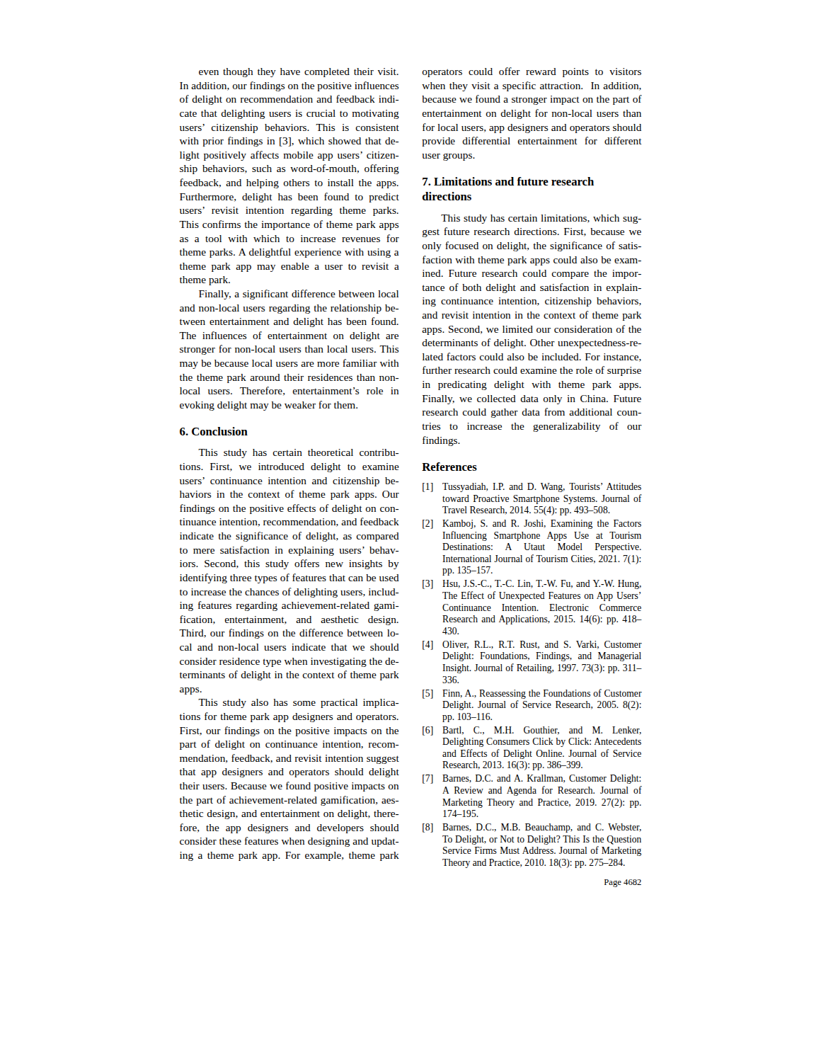even though they have completed their visit. In addition, our findings on the positive influences of delight on recommendation and feedback indicate that delighting users is crucial to motivating users’ citizenship behaviors. This is consistent with prior findings in [3], which showed that delight positively affects mobile app users’ citizenship behaviors, such as word-of-mouth, offering feedback, and helping others to install the apps. Furthermore, delight has been found to predict users’ revisit intention regarding theme parks. This confirms the importance of theme park apps as a tool with which to increase revenues for theme parks. A delightful experience with using a theme park app may enable a user to revisit a theme park.
Finally, a significant difference between local and non-local users regarding the relationship between entertainment and delight has been found. The influences of entertainment on delight are stronger for non-local users than local users. This may be because local users are more familiar with the theme park around their residences than non-local users. Therefore, entertainment’s role in evoking delight may be weaker for them.
6. Conclusion
This study has certain theoretical contributions. First, we introduced delight to examine users’ continuance intention and citizenship behaviors in the context of theme park apps. Our findings on the positive effects of delight on continuance intention, recommendation, and feedback indicate the significance of delight, as compared to mere satisfaction in explaining users’ behaviors. Second, this study offers new insights by identifying three types of features that can be used to increase the chances of delighting users, including features regarding achievement-related gamification, entertainment, and aesthetic design. Third, our findings on the difference between local and non-local users indicate that we should consider residence type when investigating the determinants of delight in the context of theme park apps.
This study also has some practical implications for theme park app designers and operators. First, our findings on the positive impacts on the part of delight on continuance intention, recommendation, feedback, and revisit intention suggest that app designers and operators should delight their users. Because we found positive impacts on the part of achievement-related gamification, aesthetic design, and entertainment on delight, therefore, the app designers and developers should consider these features when designing and updating a theme park app. For example, theme park operators could offer reward points to visitors when they visit a specific attraction. In addition, because we found a stronger impact on the part of entertainment on delight for non-local users than for local users, app designers and operators should provide differential entertainment for different user groups.
7. Limitations and future research directions
This study has certain limitations, which suggest future research directions. First, because we only focused on delight, the significance of satisfaction with theme park apps could also be examined. Future research could compare the importance of both delight and satisfaction in explaining continuance intention, citizenship behaviors, and revisit intention in the context of theme park apps. Second, we limited our consideration of the determinants of delight. Other unexpectedness-related factors could also be included. For instance, further research could examine the role of surprise in predicating delight with theme park apps. Finally, we collected data only in China. Future research could gather data from additional countries to increase the generalizability of our findings.
References
[1] Tussyadiah, I.P. and D. Wang, Tourists’ Attitudes toward Proactive Smartphone Systems. Journal of Travel Research, 2014. 55(4): pp. 493–508.
[2] Kamboj, S. and R. Joshi, Examining the Factors Influencing Smartphone Apps Use at Tourism Destinations: A Utaut Model Perspective. International Journal of Tourism Cities, 2021. 7(1): pp. 135–157.
[3] Hsu, J.S.-C., T.-C. Lin, T.-W. Fu, and Y.-W. Hung, The Effect of Unexpected Features on App Users’ Continuance Intention. Electronic Commerce Research and Applications, 2015. 14(6): pp. 418–430.
[4] Oliver, R.L., R.T. Rust, and S. Varki, Customer Delight: Foundations, Findings, and Managerial Insight. Journal of Retailing, 1997. 73(3): pp. 311–336.
[5] Finn, A., Reassessing the Foundations of Customer Delight. Journal of Service Research, 2005. 8(2): pp. 103–116.
[6] Bartl, C., M.H. Gouthier, and M. Lenker, Delighting Consumers Click by Click: Antecedents and Effects of Delight Online. Journal of Service Research, 2013. 16(3): pp. 386–399.
[7] Barnes, D.C. and A. Krallman, Customer Delight: A Review and Agenda for Research. Journal of Marketing Theory and Practice, 2019. 27(2): pp. 174–195.
[8] Barnes, D.C., M.B. Beauchamp, and C. Webster, To Delight, or Not to Delight? This Is the Question Service Firms Must Address. Journal of Marketing Theory and Practice, 2010. 18(3): pp. 275–284.
Page 4682